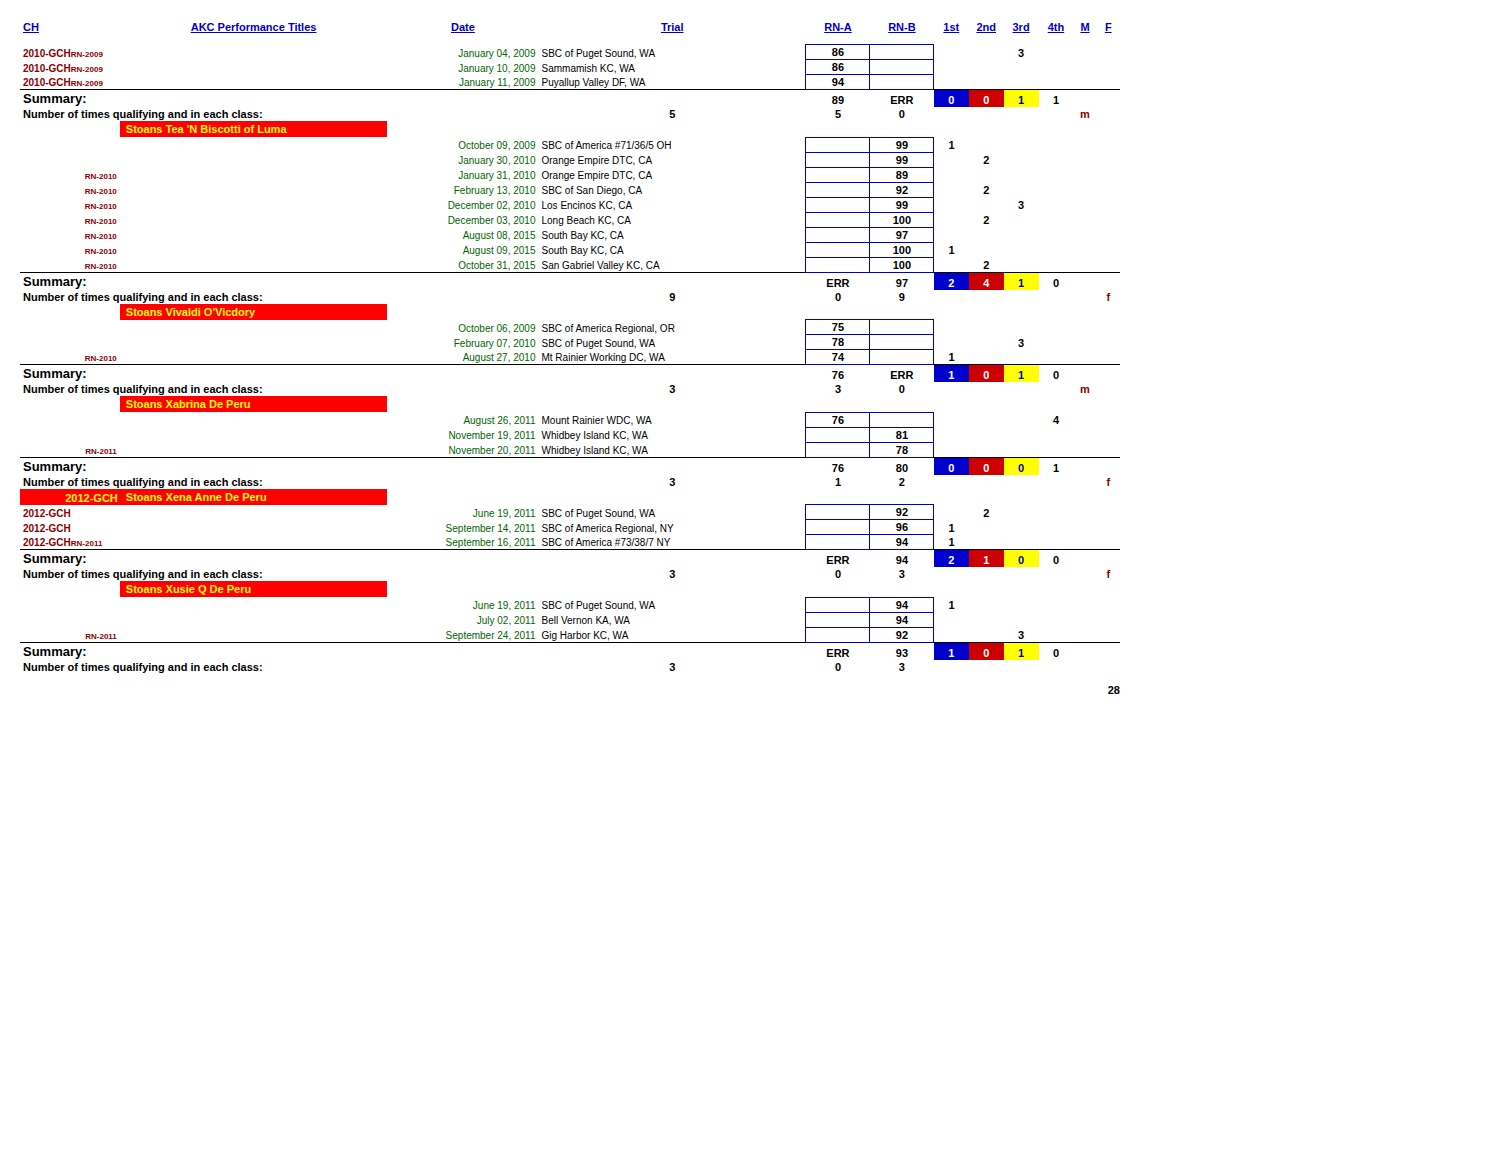| CH | AKC Performance Titles | Date | Trial | RN-A | RN-B | 1st | 2nd | 3rd | 4th | M | F |
| 2010-GCH RN-2009 | | January 04, 2009 | SBC of Puget Sound, WA | 86 | | | | 3 | | | |
| 2010-GCH RN-2009 | | January 10, 2009 | Sammamish KC, WA | 86 | | | | | | | |
| 2010-GCH RN-2009 | | January 11, 2009 | Puyallup Valley DF, WA | 94 | | | | | | | |
| Summary: | | | | 89 | ERR | 0 | 0 | 1 | 1 | | |
| Number of times qualifying and in each class: | 5 | 5 | 0 | | | | | m | |
| | Stoans Tea 'N Biscotti of Luma | | | | | | | | | | |
| | | October 09, 2009 | SBC of America #71/36/5 OH | | 99 | 1 | | | | | |
| | | January 30, 2010 | Orange Empire DTC, CA | | 99 | | 2 | | | | |
| RN-2010 | | January 31, 2010 | Orange Empire DTC, CA | | 89 | | | | | | |
| RN-2010 | | February 13, 2010 | SBC of San Diego, CA | | 92 | | 2 | | | | |
| RN-2010 | | December 02, 2010 | Los Encinos KC, CA | | 99 | | | 3 | | | |
| RN-2010 | | December 03, 2010 | Long Beach KC, CA | | 100 | | 2 | | | | |
| RN-2010 | | August 08, 2015 | South Bay KC, CA | | 97 | | | | | | |
| RN-2010 | | August 09, 2015 | South Bay KC, CA | | 100 | 1 | | | | | |
| RN-2010 | | October 31, 2015 | San Gabriel Valley KC, CA | | 100 | | 2 | | | | |
| Summary: | | | | ERR | 97 | 2 | 4 | 1 | 0 | | |
| Number of times qualifying and in each class: | 9 | 0 | 9 | | | | | | f |
| | Stoans Vivaldi O'Vicdory | | | | | | | | | | |
| | | October 06, 2009 | SBC of America Regional, OR | 75 | | | | | | | |
| | | February 07, 2010 | SBC of Puget Sound, WA | 78 | | | | 3 | | | |
| RN-2010 | | August 27, 2010 | Mt Rainier Working DC, WA | 74 | | 1 | | | | | |
| Summary: | | | | 76 | ERR | 1 | 0 | 1 | 0 | | |
| Number of times qualifying and in each class: | 3 | 3 | 0 | | | | | m | |
| | Stoans Xabrina De Peru | | | | | | | | | | |
| | | August 26, 2011 | Mount Rainier WDC, WA | 76 | | | | | 4 | | |
| | | November 19, 2011 | Whidbey Island KC, WA | | 81 | | | | | | |
| RN-2011 | | November 20, 2011 | Whidbey Island KC, WA | | 78 | | | | | | |
| Summary: | | | | 76 | 80 | 0 | 0 | 0 | 1 | | |
| Number of times qualifying and in each class: | 3 | 1 | 2 | | | | | | f |
| 2012-GCH | Stoans Xena Anne De Peru | | | | | | | | | | |
| 2012-GCH | | June 19, 2011 | SBC of Puget Sound, WA | | 92 | | 2 | | | | |
| 2012-GCH | | September 14, 2011 | SBC of America Regional, NY | | 96 | 1 | | | | | |
| 2012-GCH RN-2011 | | September 16, 2011 | SBC of America #73/38/7 NY | | 94 | 1 | | | | | |
| Summary: | | | | ERR | 94 | 2 | 1 | 0 | 0 | | |
| Number of times qualifying and in each class: | 3 | 0 | 3 | | | | | | f |
| | Stoans Xusie Q De Peru | | | | | | | | | | |
| | | June 19, 2011 | SBC of Puget Sound, WA | | 94 | 1 | | | | | |
| | | July 02, 2011 | Bell Vernon KA, WA | | 94 | | | | | | |
| RN-2011 | | September 24, 2011 | Gig Harbor KC, WA | | 92 | | | 3 | | | |
| Summary: | | | | ERR | 93 | 1 | 0 | 1 | 0 | | |
| Number of times qualifying and in each class: | 3 | 0 | 3 | | | | | | |
28